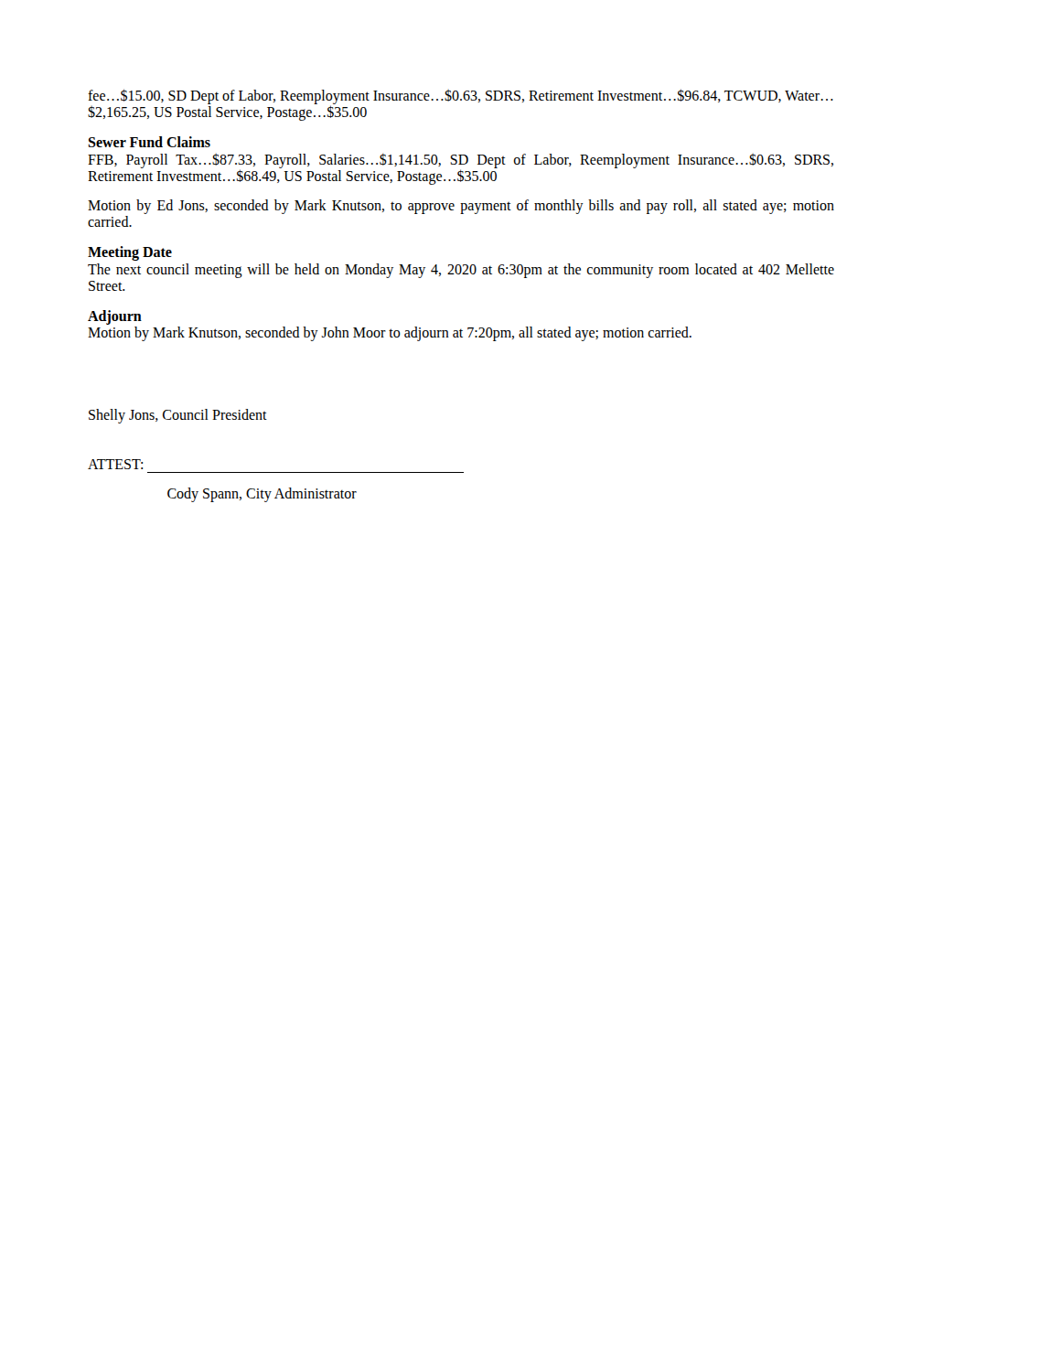fee…$15.00, SD Dept of Labor, Reemployment Insurance…$0.63, SDRS, Retirement Investment…$96.84, TCWUD, Water…$2,165.25, US Postal Service, Postage…$35.00
Sewer Fund Claims
FFB, Payroll Tax…$87.33, Payroll, Salaries…$1,141.50, SD Dept of Labor, Reemployment Insurance…$0.63, SDRS, Retirement Investment…$68.49, US Postal Service, Postage…$35.00
Motion by Ed Jons, seconded by Mark Knutson, to approve payment of monthly bills and pay roll, all stated aye; motion carried.
Meeting Date
The next council meeting will be held on Monday May 4, 2020 at 6:30pm at the community room located at 402 Mellette Street.
Adjourn
Motion by Mark Knutson, seconded by John Moor to adjourn at 7:20pm, all stated aye; motion carried.
Shelly Jons, Council President
ATTEST:
Cody Spann, City Administrator